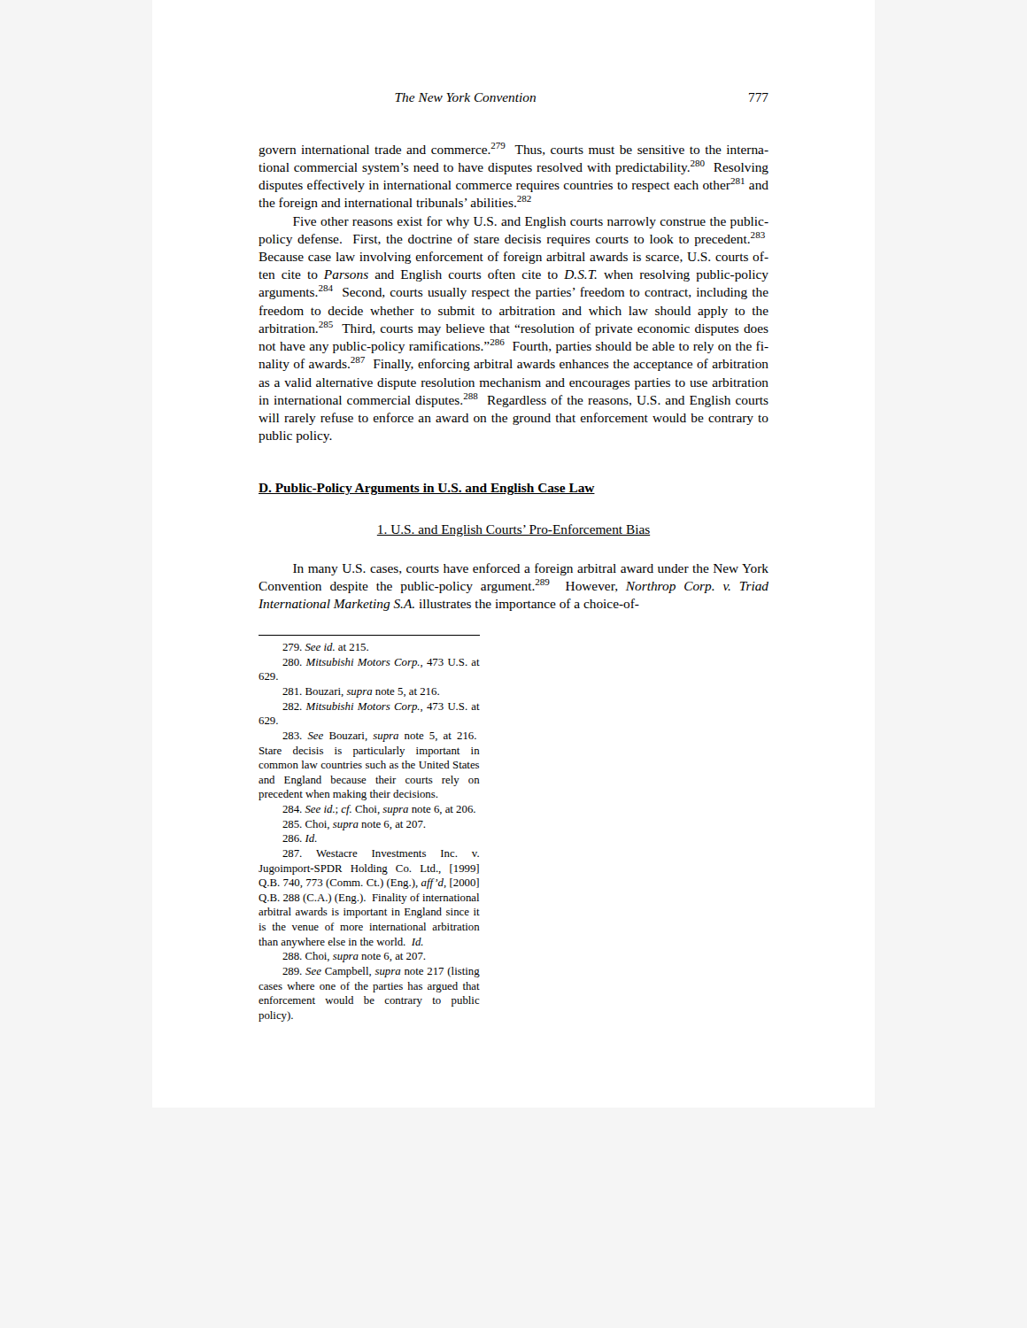The New York Convention 777
govern international trade and commerce.279 Thus, courts must be sensitive to the international commercial system’s need to have disputes resolved with predictability.280 Resolving disputes effectively in international commerce requires countries to respect each other281 and the foreign and international tribunals’ abilities.282
Five other reasons exist for why U.S. and English courts narrowly construe the public-policy defense. First, the doctrine of stare decisis requires courts to look to precedent.283 Because case law involving enforcement of foreign arbitral awards is scarce, U.S. courts often cite to Parsons and English courts often cite to D.S.T. when resolving public-policy arguments.284 Second, courts usually respect the parties’ freedom to contract, including the freedom to decide whether to submit to arbitration and which law should apply to the arbitration.285 Third, courts may believe that “resolution of private economic disputes does not have any public-policy ramifications.”286 Fourth, parties should be able to rely on the finality of awards.287 Finally, enforcing arbitral awards enhances the acceptance of arbitration as a valid alternative dispute resolution mechanism and encourages parties to use arbitration in international commercial disputes.288 Regardless of the reasons, U.S. and English courts will rarely refuse to enforce an award on the ground that enforcement would be contrary to public policy.
D. Public-Policy Arguments in U.S. and English Case Law
1. U.S. and English Courts’ Pro-Enforcement Bias
In many U.S. cases, courts have enforced a foreign arbitral award under the New York Convention despite the public-policy argument.289 However, Northrop Corp. v. Triad International Marketing S.A. illustrates the importance of a choice-of-
279. See id. at 215.
280. Mitsubishi Motors Corp., 473 U.S. at 629.
281. Bouzari, supra note 5, at 216.
282. Mitsubishi Motors Corp., 473 U.S. at 629.
283. See Bouzari, supra note 5, at 216. Stare decisis is particularly important in common law countries such as the United States and England because their courts rely on precedent when making their decisions.
284. See id.; cf. Choi, supra note 6, at 206.
285. Choi, supra note 6, at 207.
286. Id.
287. Westacre Investments Inc. v. Jugoimport-SPDR Holding Co. Ltd., [1999] Q.B. 740, 773 (Comm. Ct.) (Eng.), aff’d, [2000] Q.B. 288 (C.A.) (Eng.). Finality of international arbitral awards is important in England since it is the venue of more international arbitration than anywhere else in the world. Id.
288. Choi, supra note 6, at 207.
289. See Campbell, supra note 217 (listing cases where one of the parties has argued that enforcement would be contrary to public policy).